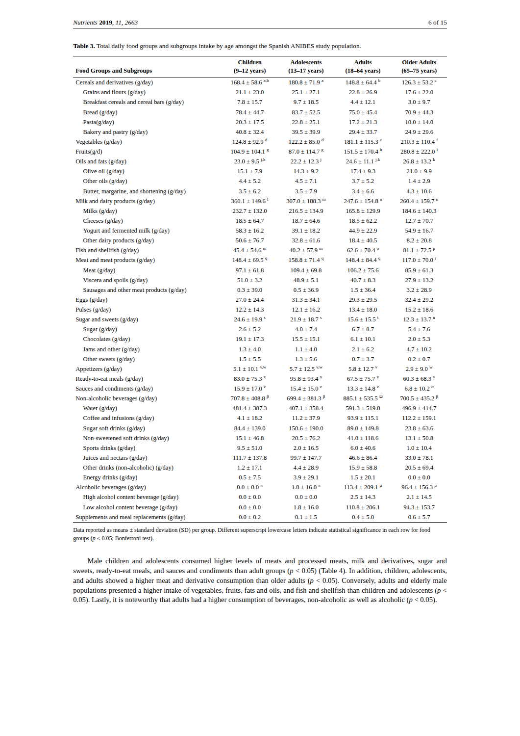Nutrients 2019, 11, 2663
6 of 15
Table 3. Total daily food groups and subgroups intake by age amongst the Spanish ANIBES study population.
| Food Groups and Subgroups | Children (9–12 years) | Adolescents (13–17 years) | Adults (18–64 years) | Older Adults (65–75 years) |
| --- | --- | --- | --- | --- |
| Cereals and derivatives (g/day) | 168.4 ± 58.6 a,b | 180.8 ± 71.9 a | 148.8 ± 64.4 b | 126.3 ± 53.2 c |
| Grains and flours (g/day) | 21.1 ± 23.0 | 25.1 ± 27.1 | 22.8 ± 26.9 | 17.6 ± 22.0 |
| Breakfast cereals and cereal bars (g/day) | 7.8 ± 15.7 | 9.7 ± 18.5 | 4.4 ± 12.1 | 3.0 ± 9.7 |
| Bread (g/day) | 78.4 ± 44.7 | 83.7 ± 52.5 | 75.0 ± 45.4 | 70.9 ± 44.3 |
| Pasta(g/day) | 20.3 ± 17.5 | 22.8 ± 25.1 | 17.2 ± 21.3 | 10.0 ± 14.0 |
| Bakery and pastry (g/day) | 40.8 ± 32.4 | 39.5 ± 39.9 | 29.4 ± 33.7 | 24.9 ± 29.6 |
| Vegetables (g/day) | 124.8 ± 92.9 d | 122.2 ± 85.0 d | 181.1 ± 115.3 e | 210.3 ± 110.4 f |
| Fruits(g/d) | 104.9 ± 104.1 g | 87.0 ± 114.7 g | 151.5 ± 170.4 h | 280.8 ± 222.0 i |
| Oils and fats (g/day) | 23.0 ± 9.5 j,k | 22.2 ± 12.3 j | 24.6 ± 11.1 j,k | 26.8 ± 13.2 k |
| Olive oil (g/day) | 15.1 ± 7.9 | 14.3 ± 9.2 | 17.4 ± 9.3 | 21.0 ± 9.9 |
| Other oils (g/day) | 4.4 ± 5.2 | 4.5 ± 7.1 | 3.7 ± 5.2 | 1.4 ± 2.9 |
| Butter, margarine, and shortening (g/day) | 3.5 ± 6.2 | 3.5 ± 7.9 | 3.4 ± 6.6 | 4.3 ± 10.6 |
| Milk and dairy products (g/day) | 360.1 ± 149.6 l | 307.0 ± 188.3 m | 247.6 ± 154.8 n | 260.4 ± 159.7 n |
| Milks (g/day) | 232.7 ± 132.0 | 216.5 ± 134.9 | 165.8 ± 129.9 | 184.6 ± 140.3 |
| Cheeses (g/day) | 18.5 ± 64.7 | 18.7 ± 64.6 | 18.5 ± 62.2 | 12.7 ± 70.7 |
| Yogurt and fermented milk (g/day) | 58.3 ± 16.2 | 39.1 ± 18.2 | 44.9 ± 22.9 | 54.9 ± 16.7 |
| Other dairy products (g/day) | 50.6 ± 76.7 | 32.8 ± 61.6 | 18.4 ± 40.5 | 8.2 ± 20.8 |
| Fish and shellfish (g/day) | 45.4 ± 54.6 m | 40.2 ± 57.9 m | 62.6 ± 70.4 o | 81.1 ± 72.5 p |
| Meat and meat products (g/day) | 148.4 ± 69.5 q | 158.8 ± 71.4 q | 148.4 ± 84.4 q | 117.0 ± 70.0 r |
| Meat (g/day) | 97.1 ± 61.8 | 109.4 ± 69.8 | 106.2 ± 75.6 | 85.9 ± 61.3 |
| Viscera and spoils (g/day) | 51.0 ± 3.2 | 48.9 ± 5.1 | 40.7 ± 8.3 | 27.9 ± 13.2 |
| Sausages and other meat products (g/day) | 0.3 ± 39.0 | 0.5 ± 36.9 | 1.5 ± 36.4 | 3.2 ± 28.9 |
| Eggs (g/day) | 27.0 ± 24.4 | 31.3 ± 34.1 | 29.3 ± 29.5 | 32.4 ± 29.2 |
| Pulses (g/day) | 12.2 ± 14.3 | 12.1 ± 16.2 | 13.4 ± 18.0 | 15.2 ± 18.6 |
| Sugar and sweets (g/day) | 24.6 ± 19.9 s | 21.9 ± 18.7 s | 15.6 ± 15.5 t | 12.3 ± 13.7 u |
| Sugar (g/day) | 2.6 ± 5.2 | 4.0 ± 7.4 | 6.7 ± 8.7 | 5.4 ± 7.6 |
| Chocolates (g/day) | 19.1 ± 17.3 | 15.5 ± 15.1 | 6.1 ± 10.1 | 2.0 ± 5.3 |
| Jams and other (g/day) | 1.3 ± 4.0 | 1.1 ± 4.0 | 2.1 ± 6.2 | 4.7 ± 10.2 |
| Other sweets (g/day) | 1.5 ± 5.5 | 1.3 ± 5.6 | 0.7 ± 3.7 | 0.2 ± 0.7 |
| Appetizers (g/day) | 5.1 ± 10.1 v,w | 5.7 ± 12.5 v,w | 5.8 ± 12.7 v | 2.9 ± 9.0 w |
| Ready-to-eat meals (g/day) | 83.0 ± 75.3 x | 95.8 ± 93.4 x | 67.5 ± 75.7 y | 60.3 ± 68.3 y |
| Sauces and condiments (g/day) | 15.9 ± 17.0 z | 15.4 ± 15.0 z | 13.3 ± 14.8 z | 6.8 ± 10.2 α |
| Non-alcoholic beverages (g/day) | 707.8 ± 408.8 β | 699.4 ± 381.3 β | 885.1 ± 535.5 Ω | 700.5 ± 435.2 β |
| Water (g/day) | 481.4 ± 387.3 | 407.1 ± 358.4 | 591.3 ± 519.8 | 496.9 ± 414.7 |
| Coffee and infusions (g/day) | 4.1 ± 18.2 | 11.2 ± 37.9 | 93.9 ± 115.1 | 112.2 ± 159.1 |
| Sugar soft drinks (g/day) | 84.4 ± 139.0 | 150.6 ± 190.0 | 89.0 ± 149.8 | 23.8 ± 63.6 |
| Non-sweetened soft drinks (g/day) | 15.1 ± 46.8 | 20.5 ± 76.2 | 41.0 ± 118.6 | 13.1 ± 50.8 |
| Sports drinks (g/day) | 9.5 ± 51.0 | 2.0 ± 16.5 | 6.0 ± 40.6 | 1.0 ± 10.4 |
| Juices and nectars (g/day) | 111.7 ± 137.8 | 99.7 ± 147.7 | 46.6 ± 86.4 | 33.0 ± 78.1 |
| Other drinks (non-alcoholic) (g/day) | 1.2 ± 17.1 | 4.4 ± 28.9 | 15.9 ± 58.8 | 20.5 ± 69.4 |
| Energy drinks (g/day) | 0.5 ± 7.5 | 3.9 ± 29.1 | 1.5 ± 20.1 | 0.0 ± 0.0 |
| Alcoholic beverages (g/day) | 0.0 ± 0.0 π | 1.8 ± 16.0 π | 113.4 ± 209.1 μ | 96.4 ± 156.3 μ |
| High alcohol content beverage (g/day) | 0.0 ± 0.0 | 0.0 ± 0.0 | 2.5 ± 14.3 | 2.1 ± 14.5 |
| Low alcohol content beverage (g/day) | 0.0 ± 0.0 | 1.8 ± 16.0 | 110.8 ± 206.1 | 94.3 ± 153.7 |
| Supplements and meal replacements (g/day) | 0.0 ± 0.2 | 0.1 ± 1.5 | 0.4 ± 5.0 | 0.6 ± 5.7 |
Data reported as means ± standard deviation (SD) per group. Different superscript lowercase letters indicate statistical significance in each row for food groups (p ≤ 0.05; Bonferroni test).
Male children and adolescents consumed higher levels of meats and processed meats, milk and derivatives, sugar and sweets, ready-to-eat meals, and sauces and condiments than adult groups (p < 0.05) (Table 4). In addition, children, adolescents, and adults showed a higher meat and derivative consumption than older adults (p < 0.05). Conversely, adults and elderly male populations presented a higher intake of vegetables, fruits, fats and oils, and fish and shellfish than children and adolescents (p < 0.05). Lastly, it is noteworthy that adults had a higher consumption of beverages, non-alcoholic as well as alcoholic (p < 0.05).